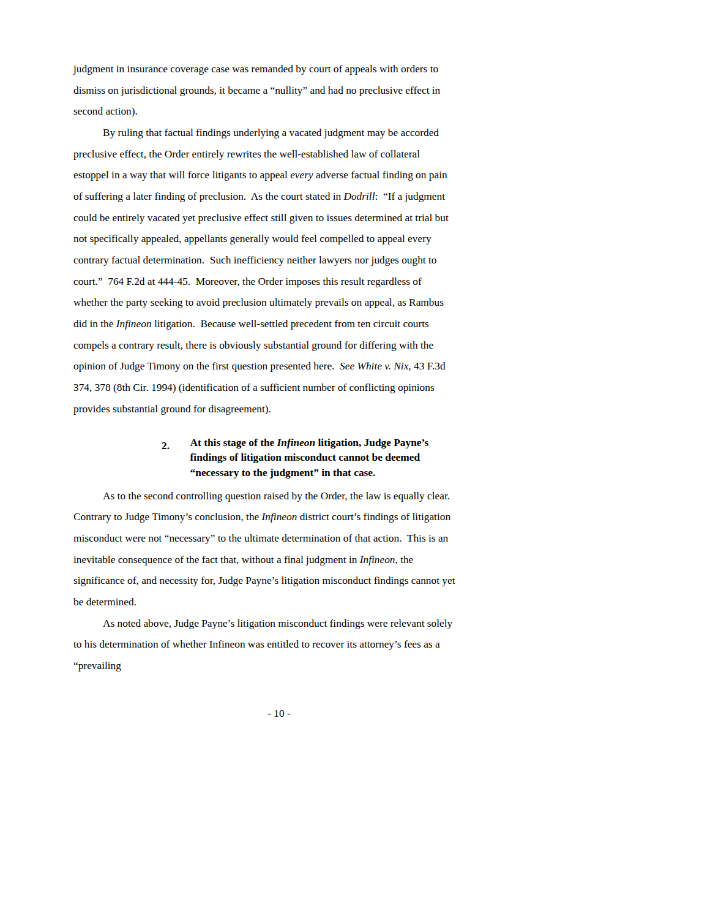judgment in insurance coverage case was remanded by court of appeals with orders to dismiss on jurisdictional grounds, it became a “nullity” and had no preclusive effect in second action).
By ruling that factual findings underlying a vacated judgment may be accorded preclusive effect, the Order entirely rewrites the well-established law of collateral estoppel in a way that will force litigants to appeal every adverse factual finding on pain of suffering a later finding of preclusion. As the court stated in Dodrill: “If a judgment could be entirely vacated yet preclusive effect still given to issues determined at trial but not specifically appealed, appellants generally would feel compelled to appeal every contrary factual determination. Such inefficiency neither lawyers nor judges ought to court.” 764 F.2d at 444-45. Moreover, the Order imposes this result regardless of whether the party seeking to avoid preclusion ultimately prevails on appeal, as Rambus did in the Infineon litigation. Because well-settled precedent from ten circuit courts compels a contrary result, there is obviously substantial ground for differing with the opinion of Judge Timony on the first question presented here. See White v. Nix, 43 F.3d 374, 378 (8th Cir. 1994) (identification of a sufficient number of conflicting opinions provides substantial ground for disagreement).
2. At this stage of the Infineon litigation, Judge Payne’s findings of litigation misconduct cannot be deemed “necessary to the judgment” in that case.
As to the second controlling question raised by the Order, the law is equally clear. Contrary to Judge Timony’s conclusion, the Infineon district court’s findings of litigation misconduct were not “necessary” to the ultimate determination of that action. This is an inevitable consequence of the fact that, without a final judgment in Infineon, the significance of, and necessity for, Judge Payne’s litigation misconduct findings cannot yet be determined.
As noted above, Judge Payne’s litigation misconduct findings were relevant solely to his determination of whether Infineon was entitled to recover its attorney’s fees as a “prevailing
- 10 -